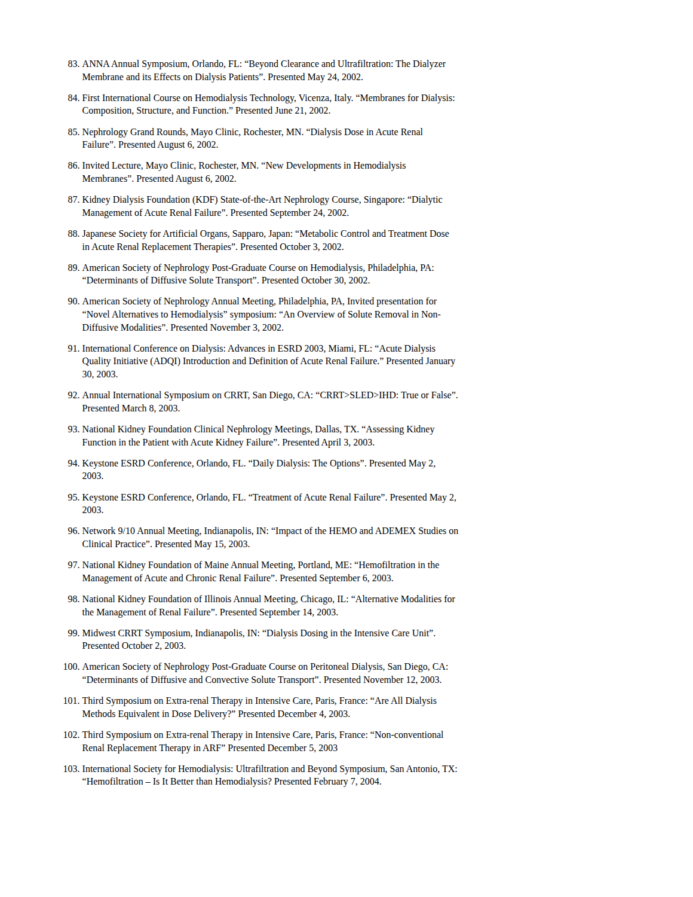ANNA Annual Symposium, Orlando, FL: “Beyond Clearance and Ultrafiltration: The Dialyzer Membrane and its Effects on Dialysis Patients”. Presented May 24, 2002.
First International Course on Hemodialysis Technology, Vicenza, Italy. “Membranes for Dialysis: Composition, Structure, and Function.” Presented June 21, 2002.
Nephrology Grand Rounds, Mayo Clinic, Rochester, MN. “Dialysis Dose in Acute Renal Failure”. Presented August 6, 2002.
Invited Lecture, Mayo Clinic, Rochester, MN. “New Developments in Hemodialysis Membranes”. Presented August 6, 2002.
Kidney Dialysis Foundation (KDF) State-of-the-Art Nephrology Course, Singapore: “Dialytic Management of Acute Renal Failure”. Presented September 24, 2002.
Japanese Society for Artificial Organs, Sapparo, Japan: “Metabolic Control and Treatment Dose in Acute Renal Replacement Therapies”. Presented October 3, 2002.
American Society of Nephrology Post-Graduate Course on Hemodialysis, Philadelphia, PA: “Determinants of Diffusive Solute Transport”. Presented October 30, 2002.
American Society of Nephrology Annual Meeting, Philadelphia, PA, Invited presentation for “Novel Alternatives to Hemodialysis” symposium: “An Overview of Solute Removal in Non-Diffusive Modalities”. Presented November 3, 2002.
International Conference on Dialysis: Advances in ESRD 2003, Miami, FL: “Acute Dialysis Quality Initiative (ADQI) Introduction and Definition of Acute Renal Failure.” Presented January 30, 2003.
Annual International Symposium on CRRT, San Diego, CA: “CRRT>SLED>IHD: True or False”. Presented March 8, 2003.
National Kidney Foundation Clinical Nephrology Meetings, Dallas, TX. “Assessing Kidney Function in the Patient with Acute Kidney Failure”. Presented April 3, 2003.
Keystone ESRD Conference, Orlando, FL. “Daily Dialysis: The Options”. Presented May 2, 2003.
Keystone ESRD Conference, Orlando, FL. “Treatment of Acute Renal Failure”. Presented May 2, 2003.
Network 9/10 Annual Meeting, Indianapolis, IN: “Impact of the HEMO and ADEMEX Studies on Clinical Practice”. Presented May 15, 2003.
National Kidney Foundation of Maine Annual Meeting, Portland, ME: “Hemofiltration in the Management of Acute and Chronic Renal Failure”. Presented September 6, 2003.
National Kidney Foundation of Illinois Annual Meeting, Chicago, IL: “Alternative Modalities for the Management of Renal Failure”. Presented September 14, 2003.
Midwest CRRT Symposium, Indianapolis, IN: “Dialysis Dosing in the Intensive Care Unit”. Presented October 2, 2003.
American Society of Nephrology Post-Graduate Course on Peritoneal Dialysis, San Diego, CA: “Determinants of Diffusive and Convective Solute Transport”. Presented November 12, 2003.
Third Symposium on Extra-renal Therapy in Intensive Care, Paris, France: “Are All Dialysis Methods Equivalent in Dose Delivery?” Presented December 4, 2003.
Third Symposium on Extra-renal Therapy in Intensive Care, Paris, France: “Non-conventional Renal Replacement Therapy in ARF” Presented December 5, 2003
International Society for Hemodialysis: Ultrafiltration and Beyond Symposium, San Antonio, TX: “Hemofiltration – Is It Better than Hemodialysis? Presented February 7, 2004.